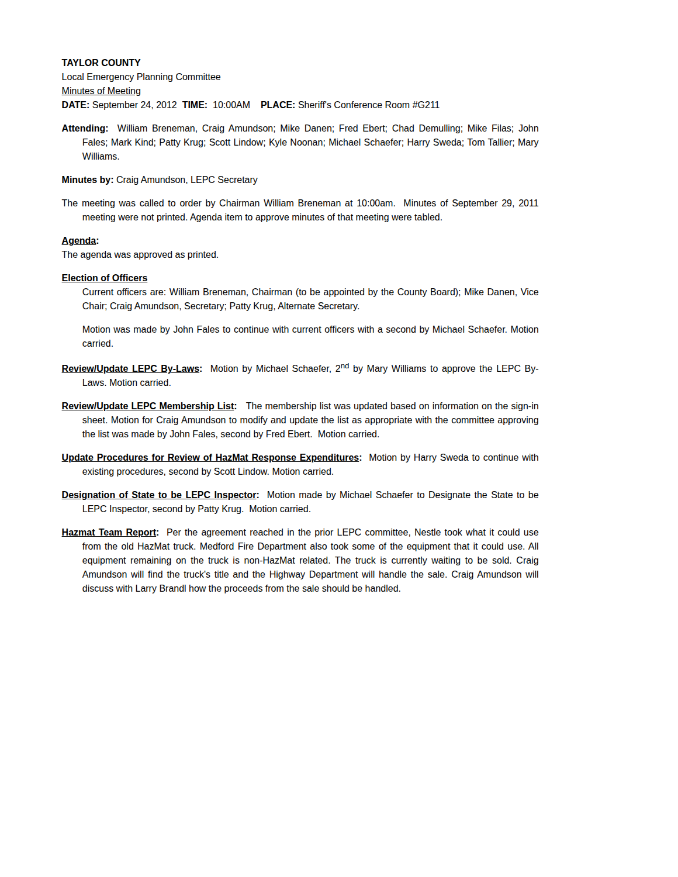TAYLOR COUNTY
Local Emergency Planning Committee
Minutes of Meeting
DATE: September 24, 2012 TIME: 10:00AM PLACE: Sheriff's Conference Room #G211
Attending: William Breneman, Craig Amundson; Mike Danen; Fred Ebert; Chad Demulling; Mike Filas; John Fales; Mark Kind; Patty Krug; Scott Lindow; Kyle Noonan; Michael Schaefer; Harry Sweda; Tom Tallier; Mary Williams.
Minutes by: Craig Amundson, LEPC Secretary
The meeting was called to order by Chairman William Breneman at 10:00am. Minutes of September 29, 2011 meeting were not printed. Agenda item to approve minutes of that meeting were tabled.
Agenda:
The agenda was approved as printed.
Election of Officers
Current officers are: William Breneman, Chairman (to be appointed by the County Board); Mike Danen, Vice Chair; Craig Amundson, Secretary; Patty Krug, Alternate Secretary.
Motion was made by John Fales to continue with current officers with a second by Michael Schaefer. Motion carried.
Review/Update LEPC By-Laws: Motion by Michael Schaefer, 2nd by Mary Williams to approve the LEPC By-Laws. Motion carried.
Review/Update LEPC Membership List: The membership list was updated based on information on the sign-in sheet. Motion for Craig Amundson to modify and update the list as appropriate with the committee approving the list was made by John Fales, second by Fred Ebert. Motion carried.
Update Procedures for Review of HazMat Response Expenditures: Motion by Harry Sweda to continue with existing procedures, second by Scott Lindow. Motion carried.
Designation of State to be LEPC Inspector: Motion made by Michael Schaefer to Designate the State to be LEPC Inspector, second by Patty Krug. Motion carried.
Hazmat Team Report: Per the agreement reached in the prior LEPC committee, Nestle took what it could use from the old HazMat truck. Medford Fire Department also took some of the equipment that it could use. All equipment remaining on the truck is non-HazMat related. The truck is currently waiting to be sold. Craig Amundson will find the truck's title and the Highway Department will handle the sale. Craig Amundson will discuss with Larry Brandl how the proceeds from the sale should be handled.